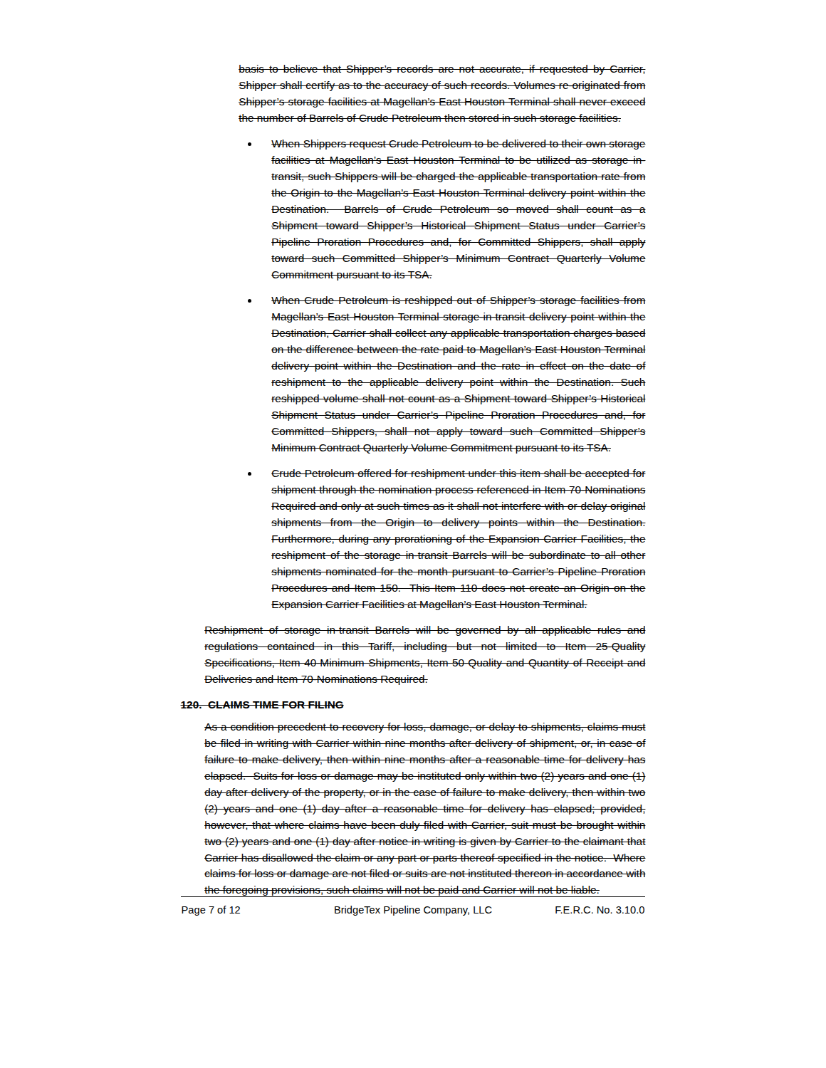basis to believe that Shipper’s records are not accurate, if requested by Carrier, Shipper shall certify as to the accuracy of such records. Volumes re-originated from Shipper’s storage facilities at Magellan’s East Houston Terminal shall never exceed the number of Barrels of Crude Petroleum then stored in such storage facilities.
When Shippers request Crude Petroleum to be delivered to their own storage facilities at Magellan’s East Houston Terminal to be utilized as storage in-transit, such Shippers will be charged the applicable transportation rate from the Origin to the Magellan’s East Houston Terminal delivery point within the Destination. Barrels of Crude Petroleum so moved shall count as a Shipment toward Shipper’s Historical Shipment Status under Carrier’s Pipeline Proration Procedures and, for Committed Shippers, shall apply toward such Committed Shipper’s Minimum Contract Quarterly Volume Commitment pursuant to its TSA.
When Crude Petroleum is reshipped out of Shipper’s storage facilities from Magellan’s East Houston Terminal storage-in-transit delivery point within the Destination, Carrier shall collect any applicable transportation charges based on the difference between the rate paid to Magellan’s East Houston Terminal delivery point within the Destination and the rate in effect on the date of reshipment to the applicable delivery point within the Destination. Such reshipped volume shall not count as a Shipment toward Shipper’s Historical Shipment Status under Carrier’s Pipeline Proration Procedures and, for Committed Shippers, shall not apply toward such Committed Shipper’s Minimum Contract Quarterly Volume Commitment pursuant to its TSA.
Crude Petroleum offered for reshipment under this item shall be accepted for shipment through the nomination process referenced in Item 70-Nominations Required and only at such times as it shall not interfere with or delay original shipments from the Origin to delivery points within the Destination. Furthermore, during any prorationing of the Expansion Carrier Facilities, the reshipment of the storage in-transit Barrels will be subordinate to all other shipments nominated for the month pursuant to Carrier’s Pipeline Proration Procedures and Item 150. This Item 110 does not create an Origin on the Expansion Carrier Facilities at Magellan’s East Houston Terminal.
Reshipment of storage in-transit Barrels will be governed by all applicable rules and regulations contained in this Tariff, including but not limited to Item 25-Quality Specifications, Item 40-Minimum Shipments, Item 50-Quality and Quantity of Receipt and Deliveries and Item 70-Nominations Required.
120. CLAIMS TIME FOR FILING
As a condition precedent to recovery for loss, damage, or delay to shipments, claims must be filed in writing with Carrier within nine months after delivery of shipment, or, in case of failure to make delivery, then within nine months after a reasonable time for delivery has elapsed. Suits for loss or damage may be instituted only within two (2) years and one (1) day after delivery of the property, or in the case of failure to make delivery, then within two (2) years and one (1) day after a reasonable time for delivery has elapsed; provided, however, that where claims have been duly filed with Carrier, suit must be brought within two (2) years and one (1) day after notice in writing is given by Carrier to the claimant that Carrier has disallowed the claim or any part or parts thereof specified in the notice. Where claims for loss or damage are not filed or suits are not instituted thereon in accordance with the foregoing provisions, such claims will not be paid and Carrier will not be liable.
| Page 7 of 12 | BridgeTex Pipeline Company, LLC | F.E.R.C. No. 3.10.0 |